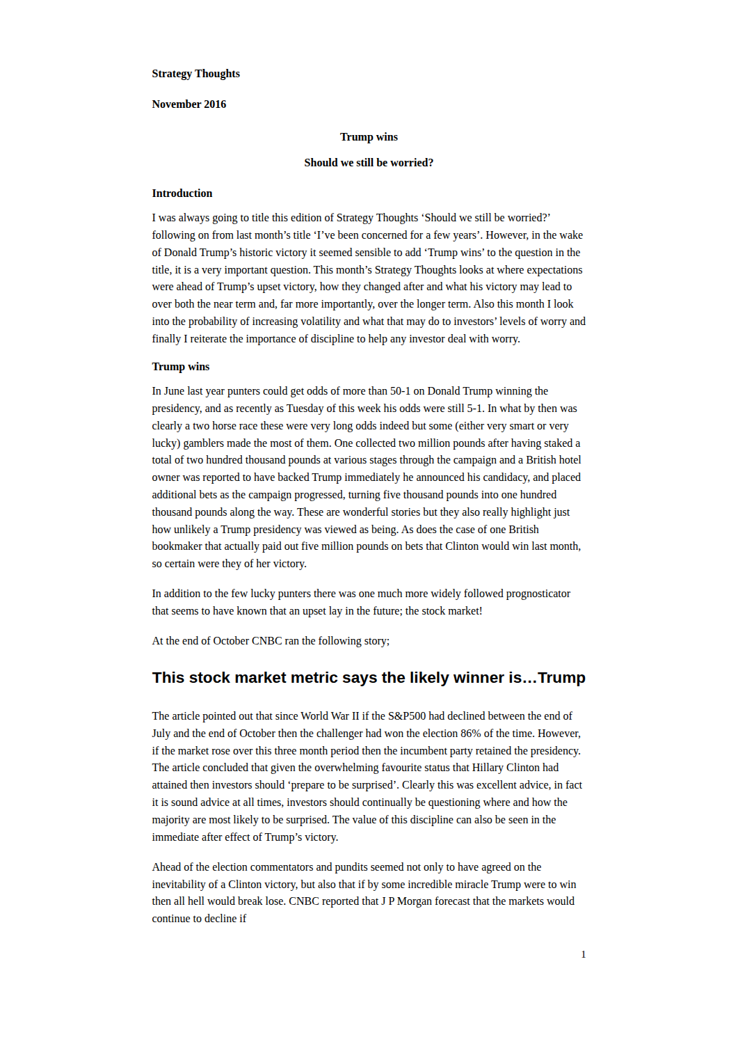Strategy Thoughts
November 2016
Trump wins
Should we still be worried?
Introduction
I was always going to title this edition of Strategy Thoughts ‘Should we still be worried?’ following on from last month’s title ‘I’ve been concerned for a few years’. However, in the wake of Donald Trump’s historic victory it seemed sensible to add ‘Trump wins’ to the question in the title, it is a very important question. This month’s Strategy Thoughts looks at where expectations were ahead of Trump’s upset victory, how they changed after and what his victory may lead to over both the near term and, far more importantly, over the longer term. Also this month I look into the probability of increasing volatility and what that may do to investors’ levels of worry and finally I reiterate the importance of discipline to help any investor deal with worry.
Trump wins
In June last year punters could get odds of more than 50-1 on Donald Trump winning the presidency, and as recently as Tuesday of this week his odds were still 5-1. In what by then was clearly a two horse race these were very long odds indeed but some (either very smart or very lucky) gamblers made the most of them. One collected two million pounds after having staked a total of two hundred thousand pounds at various stages through the campaign and a British hotel owner was reported to have backed Trump immediately he announced his candidacy, and placed additional bets as the campaign progressed, turning five thousand pounds into one hundred thousand pounds along the way. These are wonderful stories but they also really highlight just how unlikely a Trump presidency was viewed as being. As does the case of one British bookmaker that actually paid out five million pounds on bets that Clinton would win last month, so certain were they of her victory.
In addition to the few lucky punters there was one much more widely followed prognosticator that seems to have known that an upset lay in the future; the stock market!
At the end of October CNBC ran the following story;
This stock market metric says the likely winner is…Trump
The article pointed out that since World War II if the S&P500 had declined between the end of July and the end of October then the challenger had won the election 86% of the time. However, if the market rose over this three month period then the incumbent party retained the presidency. The article concluded that given the overwhelming favourite status that Hillary Clinton had attained then investors should ‘prepare to be surprised’. Clearly this was excellent advice, in fact it is sound advice at all times, investors should continually be questioning where and how the majority are most likely to be surprised. The value of this discipline can also be seen in the immediate after effect of Trump’s victory.
Ahead of the election commentators and pundits seemed not only to have agreed on the inevitability of a Clinton victory, but also that if by some incredible miracle Trump were to win then all hell would break lose. CNBC reported that J P Morgan forecast that the markets would continue to decline if
1